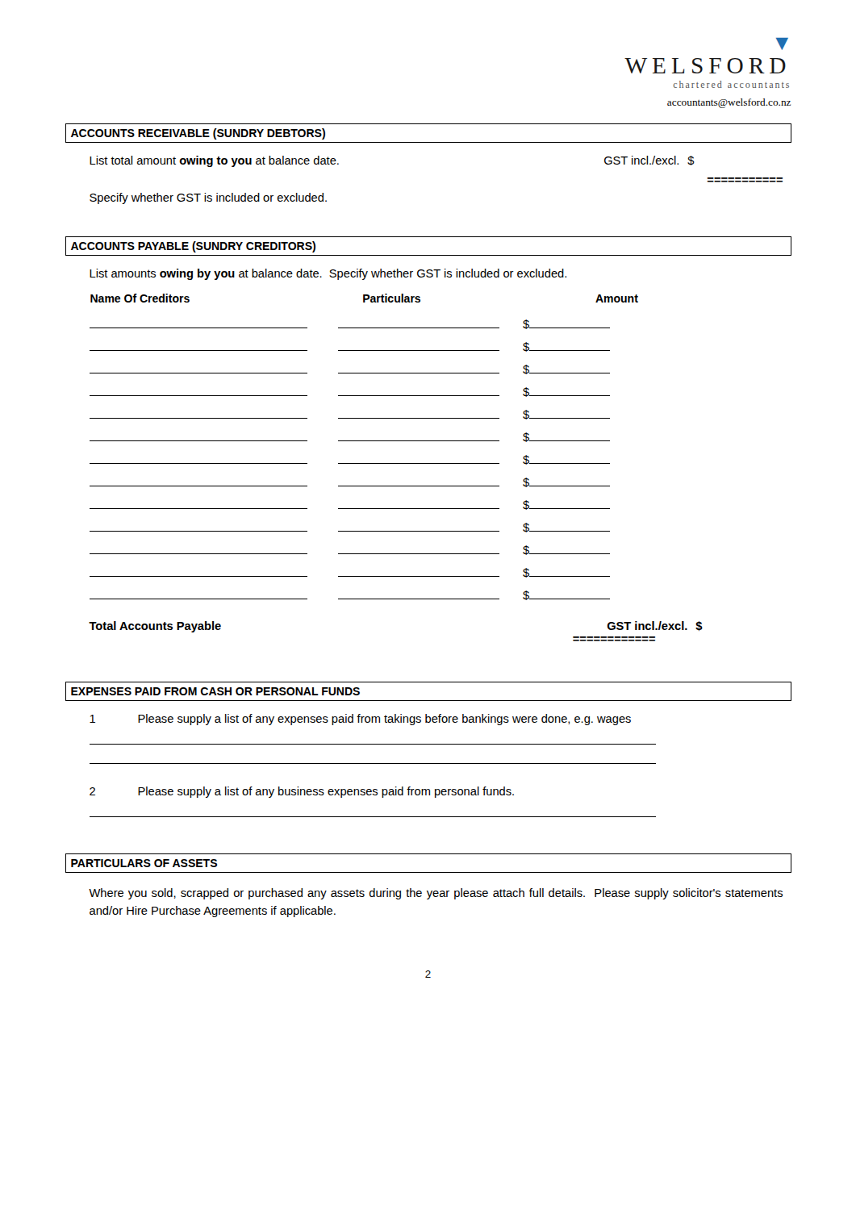▼
WELSFORD
chartered accountants
accountants@welsford.co.nz
ACCOUNTS RECEIVABLE (SUNDRY DEBTORS)
List total amount owing to you at balance date. GST incl./excl. $
===========
Specify whether GST is included or excluded.
ACCOUNTS PAYABLE (SUNDRY CREDITORS)
List amounts owing by you at balance date. Specify whether GST is included or excluded.
| Name Of Creditors | Particulars | Amount |
| --- | --- | --- |
| | | $ |
| | | $ |
| | | $ |
| | | $ |
| | | $ |
| | | $ |
| | | $ |
| | | $ |
| | | $ |
| | | $ |
| | | $ |
| | | $ |
| | | $ |
Total Accounts Payable GST incl./excl. $
============
EXPENSES PAID FROM CASH OR PERSONAL FUNDS
1 Please supply a list of any expenses paid from takings before bankings were done, e.g. wages
2 Please supply a list of any business expenses paid from personal funds.
PARTICULARS OF ASSETS
Where you sold, scrapped or purchased any assets during the year please attach full details. Please supply solicitor's statements and/or Hire Purchase Agreements if applicable.
2